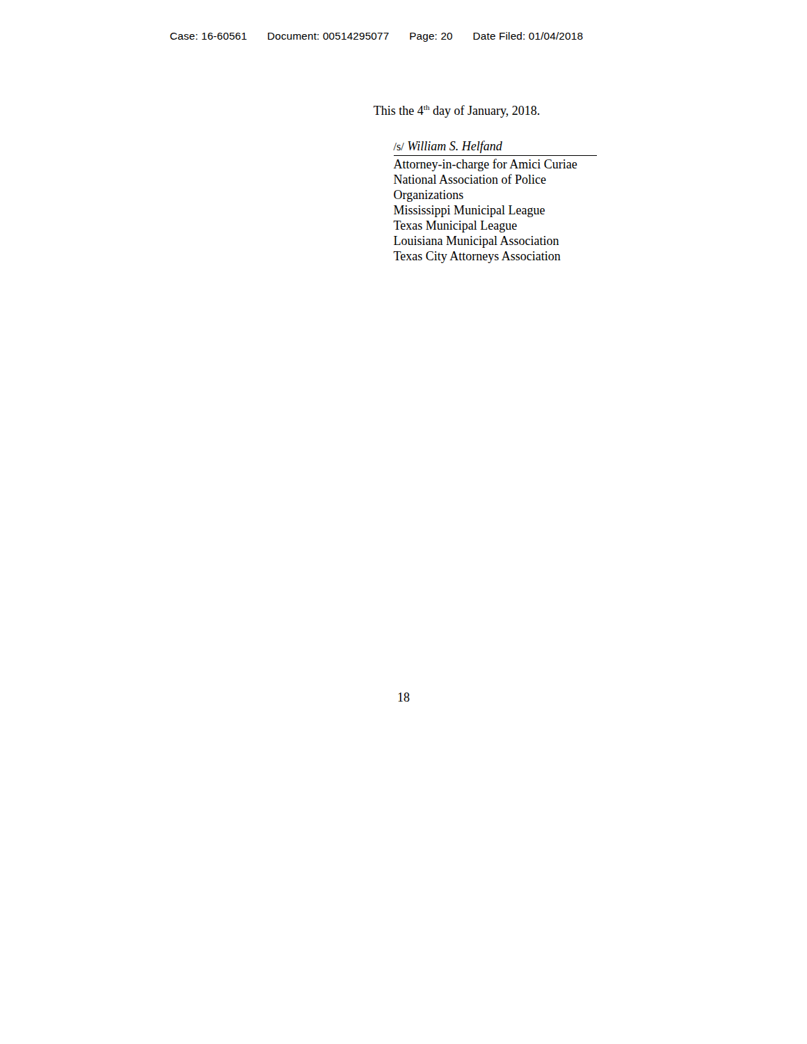Case: 16-60561 Document: 00514295077 Page: 20 Date Filed: 01/04/2018
This the 4th day of January, 2018.
/s/ William S. Helfand
Attorney-in-charge for Amici Curiae
National Association of Police
Organizations
Mississippi Municipal League
Texas Municipal League
Louisiana Municipal Association
Texas City Attorneys Association
18